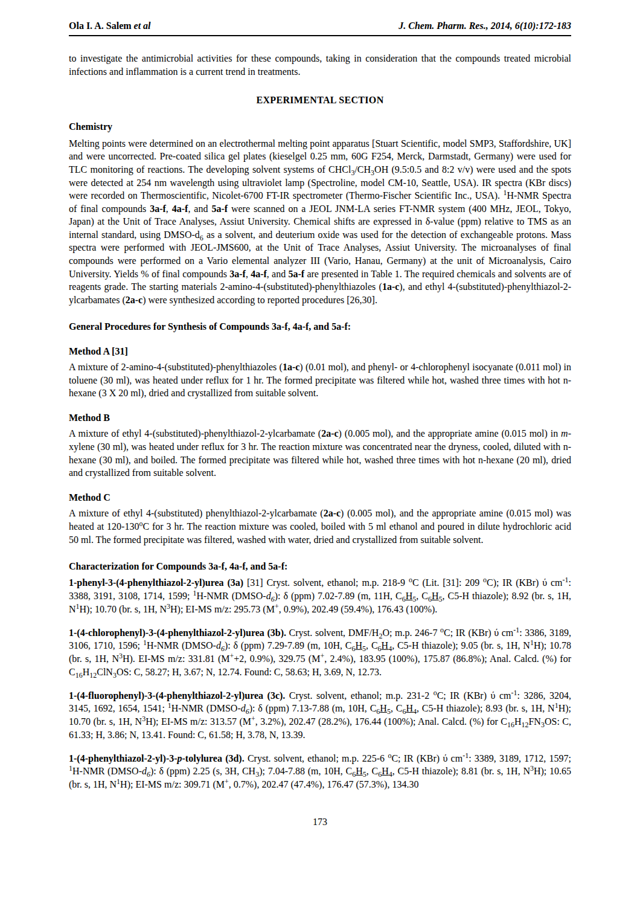Ola I. A. Salem et al J. Chem. Pharm. Res., 2014, 6(10):172-183
to investigate the antimicrobial activities for these compounds, taking in consideration that the compounds treated microbial infections and inflammation is a current trend in treatments.
EXPERIMENTAL SECTION
Chemistry
Melting points were determined on an electrothermal melting point apparatus [Stuart Scientific, model SMP3, Staffordshire, UK] and were uncorrected. Pre-coated silica gel plates (kieselgel 0.25 mm, 60G F254, Merck, Darmstadt, Germany) were used for TLC monitoring of reactions. The developing solvent systems of CHCl3/CH3OH (9.5:0.5 and 8:2 v/v) were used and the spots were detected at 254 nm wavelength using ultraviolet lamp (Spectroline, model CM-10, Seattle, USA). IR spectra (KBr discs) were recorded on Thermoscientific, Nicolet-6700 FT-IR spectrometer (Thermo-Fischer Scientific Inc., USA). 1H-NMR Spectra of final compounds 3a-f, 4a-f, and 5a-f were scanned on a JEOL JNM-LA series FT-NMR system (400 MHz, JEOL, Tokyo, Japan) at the Unit of Trace Analyses, Assiut University. Chemical shifts are expressed in δ-value (ppm) relative to TMS as an internal standard, using DMSO-d6 as a solvent, and deuterium oxide was used for the detection of exchangeable protons. Mass spectra were performed with JEOL-JMS600, at the Unit of Trace Analyses, Assiut University. The microanalyses of final compounds were performed on a Vario elemental analyzer III (Vario, Hanau, Germany) at the unit of Microanalysis, Cairo University. Yields % of final compounds 3a-f, 4a-f, and 5a-f are presented in Table 1. The required chemicals and solvents are of reagents grade. The starting materials 2-amino-4-(substituted)-phenylthiazoles (1a-c), and ethyl 4-(substituted)-phenylthiazol-2-ylcarbamates (2a-c) were synthesized according to reported procedures [26,30].
General Procedures for Synthesis of Compounds 3a-f, 4a-f, and 5a-f:
Method A [31]
A mixture of 2-amino-4-(substituted)-phenylthiazoles (1a-c) (0.01 mol), and phenyl- or 4-chlorophenyl isocyanate (0.011 mol) in toluene (30 ml), was heated under reflux for 1 hr. The formed precipitate was filtered while hot, washed three times with hot n-hexane (3 X 20 ml), dried and crystallized from suitable solvent.
Method B
A mixture of ethyl 4-(substituted)-phenylthiazol-2-ylcarbamate (2a-c) (0.005 mol), and the appropriate amine (0.015 mol) in m-xylene (30 ml), was heated under reflux for 3 hr. The reaction mixture was concentrated near the dryness, cooled, diluted with n-hexane (30 ml), and boiled. The formed precipitate was filtered while hot, washed three times with hot n-hexane (20 ml), dried and crystallized from suitable solvent.
Method C
A mixture of ethyl 4-(substituted) phenylthiazol-2-ylcarbamate (2a-c) (0.005 mol), and the appropriate amine (0.015 mol) was heated at 120-130oC for 3 hr. The reaction mixture was cooled, boiled with 5 ml ethanol and poured in dilute hydrochloric acid 50 ml. The formed precipitate was filtered, washed with water, dried and crystallized from suitable solvent.
Characterization for Compounds 3a-f, 4a-f, and 5a-f:
1-phenyl-3-(4-phenylthiazol-2-yl)urea (3a) [31] Cryst. solvent, ethanol; m.p. 218-9 oC (Lit. [31]: 209 oC); IR (KBr) ύ cm-1: 3388, 3191, 3108, 1714, 1599; 1H-NMR (DMSO-d6): δ (ppm) 7.02-7.89 (m, 11H, C6H5, C6H5, C5-H thiazole); 8.92 (br. s, 1H, N1H); 10.70 (br. s, 1H, N3H); EI-MS m/z: 295.73 (M+, 0.9%), 202.49 (59.4%), 176.43 (100%).
1-(4-chlorophenyl)-3-(4-phenylthiazol-2-yl)urea (3b). Cryst. solvent, DMF/H2O; m.p. 246-7 oC; IR (KBr) ύ cm-1: 3386, 3189, 3106, 1710, 1596; 1H-NMR (DMSO-d6): δ (ppm) 7.29-7.89 (m, 10H, C6H5, C6H4, C5-H thiazole); 9.05 (br. s, 1H, N1H); 10.78 (br. s, 1H, N3H). EI-MS m/z: 331.81 (M++2, 0.9%), 329.75 (M+, 2.4%), 183.95 (100%), 175.87 (86.8%); Anal. Calcd. (%) for C16H12ClN3OS: C, 58.27; H, 3.67; N, 12.74. Found: C, 58.63; H, 3.69, N, 12.73.
1-(4-fluorophenyl)-3-(4-phenylthiazol-2-yl)urea (3c). Cryst. solvent, ethanol; m.p. 231-2 oC; IR (KBr) ύ cm-1: 3286, 3204, 3145, 1692, 1654, 1541; 1H-NMR (DMSO-d6): δ (ppm) 7.13-7.88 (m, 10H, C6H5, C6H4, C5-H thiazole); 8.93 (br. s, 1H, N1H); 10.70 (br. s, 1H, N3H); EI-MS m/z: 313.57 (M+, 3.2%), 202.47 (28.2%), 176.44 (100%); Anal. Calcd. (%) for C16H12FN3OS: C, 61.33; H, 3.86; N, 13.41. Found: C, 61.58; H, 3.78, N, 13.39.
1-(4-phenylthiazol-2-yl)-3-p-tolylurea (3d). Cryst. solvent, ethanol; m.p. 225-6 oC; IR (KBr) ύ cm-1: 3389, 3189, 1712, 1597; 1H-NMR (DMSO-d6): δ (ppm) 2.25 (s, 3H, CH3); 7.04-7.88 (m, 10H, C6H5, C6H4, C5-H thiazole); 8.81 (br. s, 1H, N3H); 10.65 (br. s, 1H, N1H); EI-MS m/z: 309.71 (M+, 0.7%), 202.47 (47.4%), 176.47 (57.3%), 134.30
173